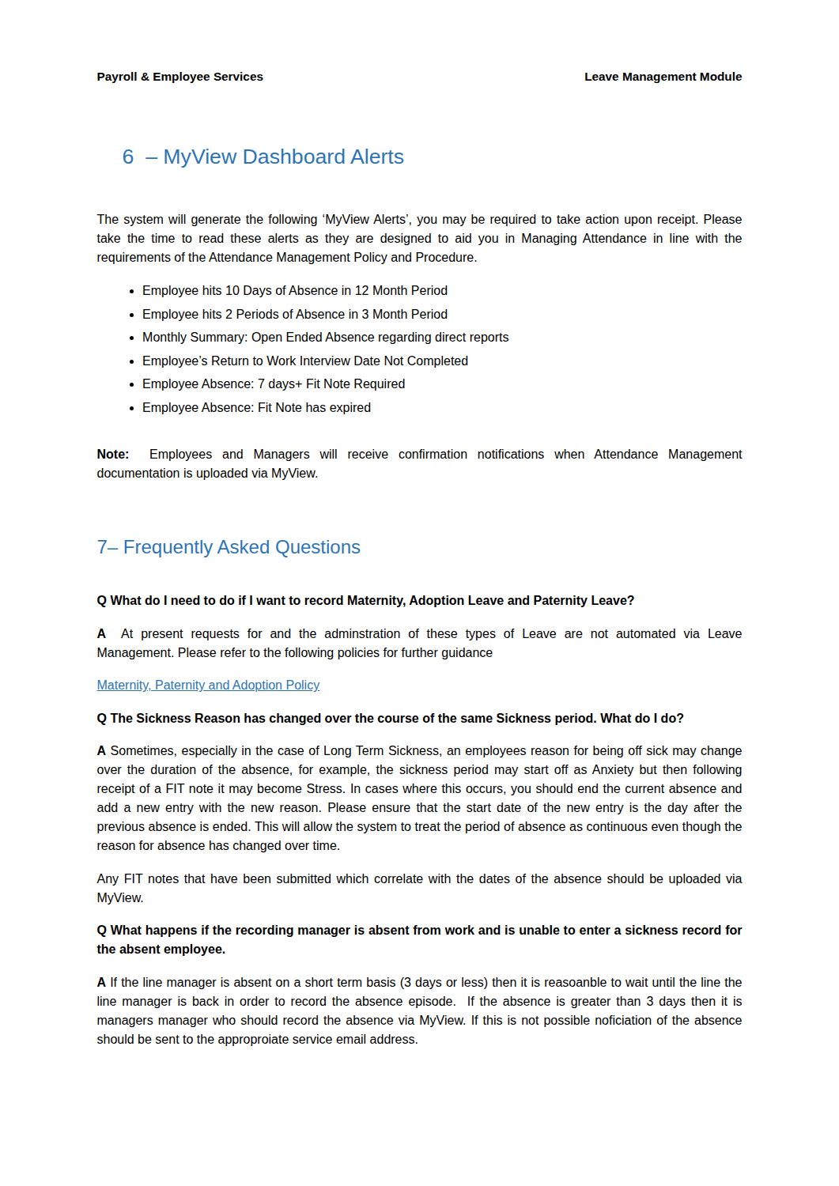Payroll & Employee Services Leave Management Module
6 – MyView Dashboard Alerts
The system will generate the following ‘MyView Alerts’, you may be required to take action upon receipt. Please take the time to read these alerts as they are designed to aid you in Managing Attendance in line with the requirements of the Attendance Management Policy and Procedure.
Employee hits 10 Days of Absence in 12 Month Period
Employee hits 2 Periods of Absence in 3 Month Period
Monthly Summary: Open Ended Absence regarding direct reports
Employee’s Return to Work Interview Date Not Completed
Employee Absence: 7 days+ Fit Note Required
Employee Absence: Fit Note has expired
Note: Employees and Managers will receive confirmation notifications when Attendance Management documentation is uploaded via MyView.
7– Frequently Asked Questions
Q What do I need to do if I want to record Maternity, Adoption Leave and Paternity Leave?
A At present requests for and the adminstration of these types of Leave are not automated via Leave Management. Please refer to the following policies for further guidance
Maternity, Paternity and Adoption Policy
Q The Sickness Reason has changed over the course of the same Sickness period. What do I do?
A Sometimes, especially in the case of Long Term Sickness, an employees reason for being off sick may change over the duration of the absence, for example, the sickness period may start off as Anxiety but then following receipt of a FIT note it may become Stress. In cases where this occurs, you should end the current absence and add a new entry with the new reason. Please ensure that the start date of the new entry is the day after the previous absence is ended. This will allow the system to treat the period of absence as continuous even though the reason for absence has changed over time.
Any FIT notes that have been submitted which correlate with the dates of the absence should be uploaded via MyView.
Q What happens if the recording manager is absent from work and is unable to enter a sickness record for the absent employee.
A If the line manager is absent on a short term basis (3 days or less) then it is reasoanble to wait until the line the line manager is back in order to record the absence episode. If the absence is greater than 3 days then it is managers manager who should record the absence via MyView. If this is not possible noficiation of the absence should be sent to the approproiate service email address.